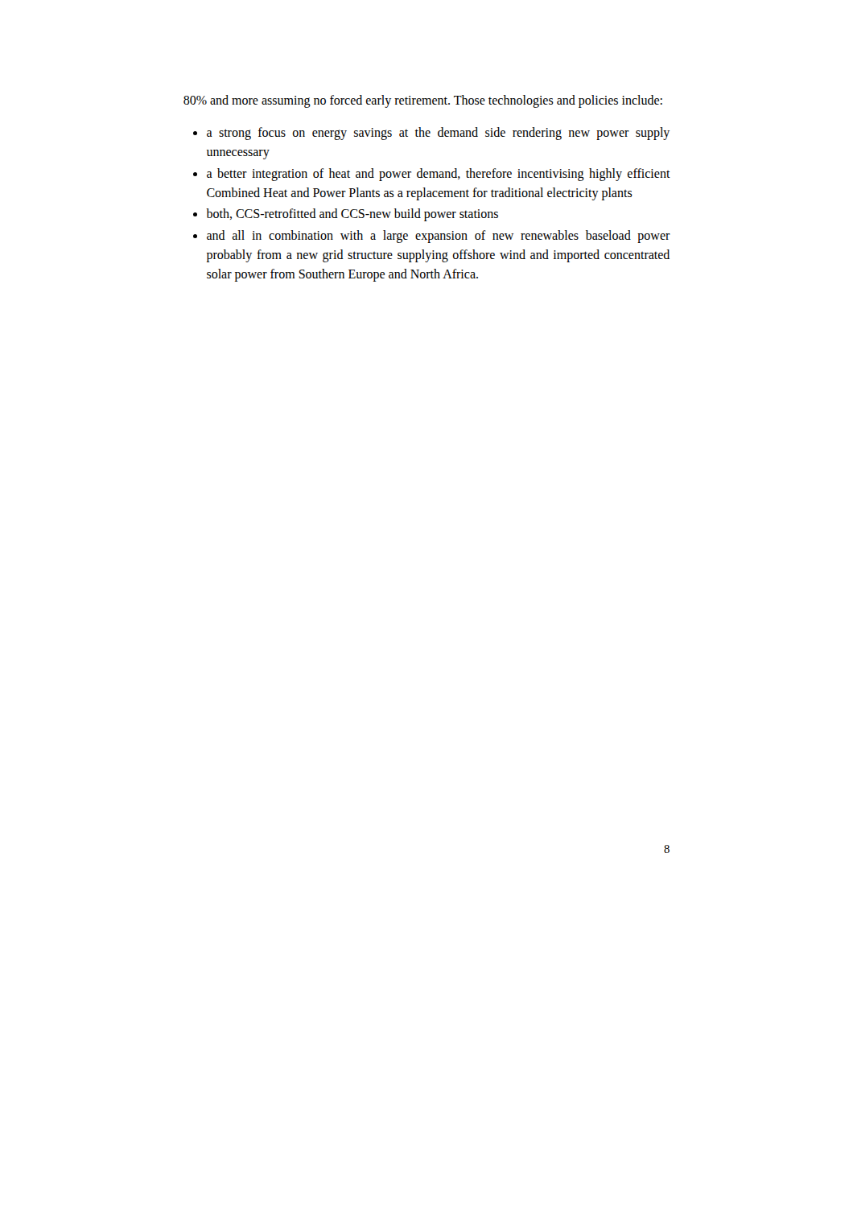80% and more assuming no forced early retirement. Those technologies and policies include:
a strong focus on energy savings at the demand side rendering new power supply unnecessary
a better integration of heat and power demand, therefore incentivising highly efficient Combined Heat and Power Plants as a replacement for traditional electricity plants
both, CCS-retrofitted and CCS-new build power stations
and all in combination with a large expansion of new renewables baseload power probably from a new grid structure supplying offshore wind and imported concentrated solar power from Southern Europe and North Africa.
8